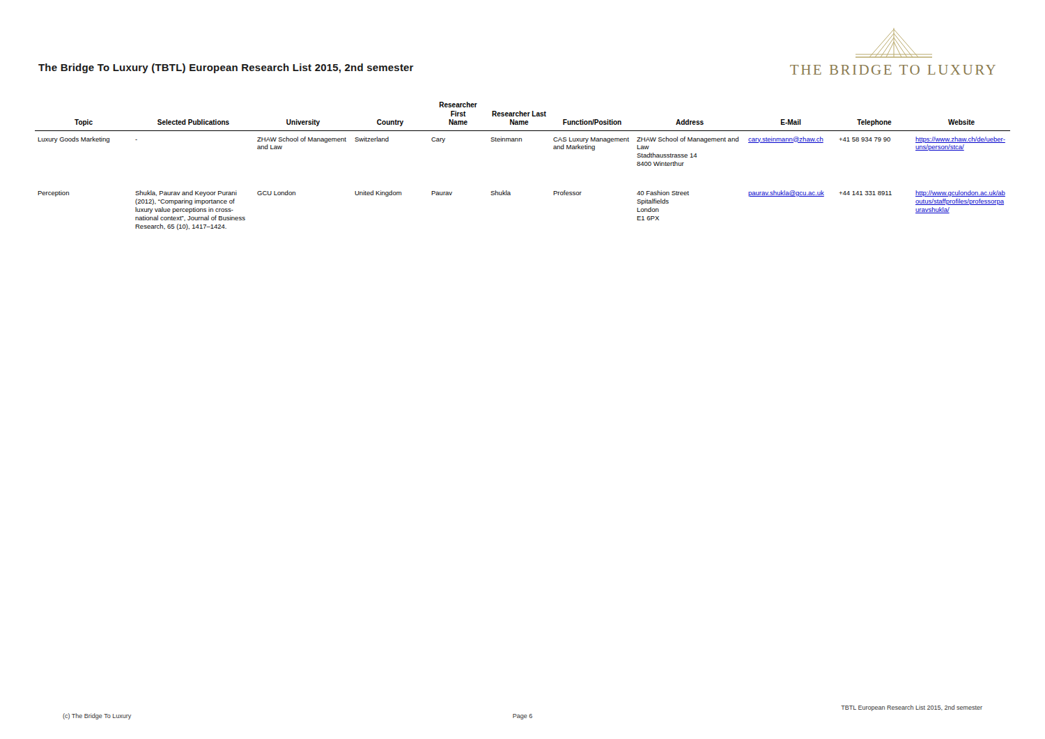The Bridge To Luxury (TBTL) European Research List 2015, 2nd semester
THE BRIDGE TO LUXURY
| Topic | Selected Publications | University | Country | Researcher First Name | Researcher Last Name | Function/Position | Address | E-Mail | Telephone | Website |
| --- | --- | --- | --- | --- | --- | --- | --- | --- | --- | --- |
| Luxury Goods Marketing | - | ZHAW School of Management and Law | Switzerland | Cary | Steinmann | CAS Luxury Management and Marketing | ZHAW School of Management and Law Stadthausstrasse 14 8400 Winterthur | cary.steinmann@zhaw.ch | +41 58 934 79 90 | https://www.zhaw.ch/de/ueber-uns/person/stca/ |
| Perception | Shukla, Paurav and Keyoor Purani (2012), “Comparing importance of luxury value perceptions in cross-national context”, Journal of Business Research, 65 (10), 1417–1424. | GCU London | United Kingdom | Paurav | Shukla | Professor | 40 Fashion Street Spitalfields London E1 6PX | paurav.shukla@gcu.ac.uk | +44 141 331 8911 | http://www.gculondon.ac.uk/aboutus/staffprofiles/professorpauravshukla/ |
(c) The Bridge To Luxury
Page 6
TBTL European Research List 2015, 2nd semester